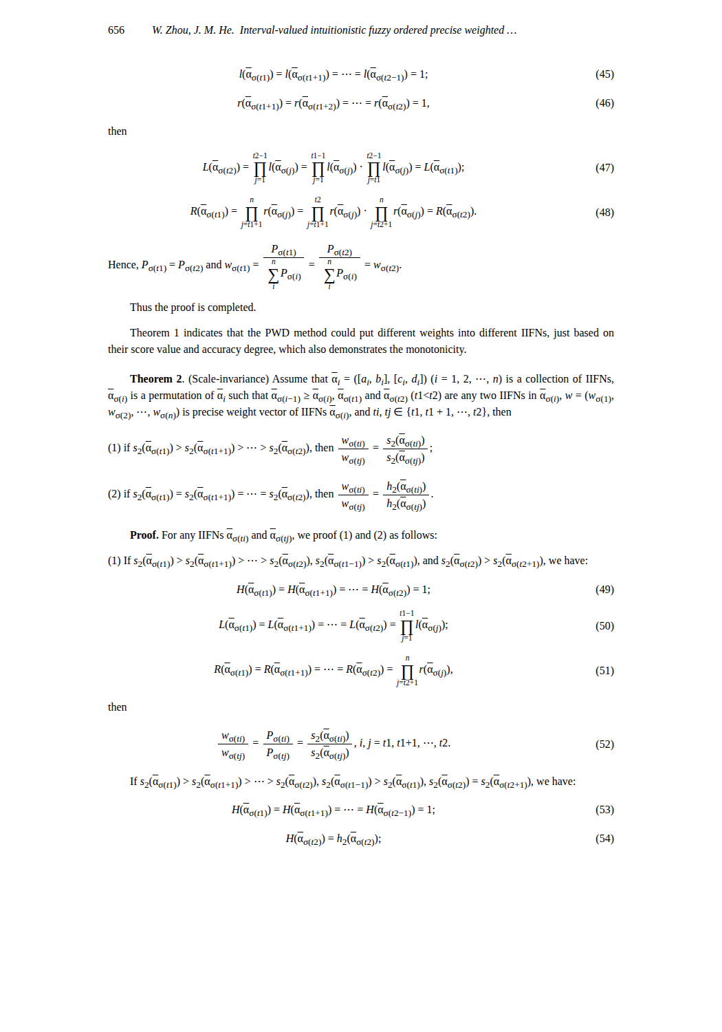656 W. Zhou, J. M. He. Interval-valued intuitionistic fuzzy ordered precise weighted …
l(ασ(t1)) = l(ασ(t1+1)) = ⋯ = l(ασ(t2−1)) = 1; (45)
r(ασ(t1+1)) = r(ασ(t1+2)) = ⋯ = r(ασ(t2)) = 1, (46)
then
L(ασ(t2)) = t2−1∏j=1 l(ασ(j)) = t1−1∏j=1 l(ασ(j)) · t2−1∏j=t1 l(ασ(j)) = L(ασ(t1)); (47)
R(ασ(t1)) = n∏j=t1+1 r(ασ(j)) = t2∏j=t1+1 r(ασ(j)) · n∏j=t2+1 r(ασ(j)) = R(ασ(t2)). (48)
Hence, Pσ(t1) = Pσ(t2) and wσ(t1) = Pσ(t1) n∑i Pσ(i) = Pσ(t2) n∑i Pσ(i) = wσ(t2).
Thus the proof is completed.
Theorem 1 indicates that the PWD method could put different weights into different IIFNs, just based on their score value and accuracy degree, which also demonstrates the monotonicity.
Theorem 2. (Scale-invariance) Assume that αi = ([ai, bi], [ci, di]) (i = 1, 2, ⋯, n) is a collection of IIFNs, ασ(i) is a permutation of αi such that ασ(i−1) ≥ ασ(i), ασ(t1) and ασ(t2) (t1<t2) are any two IIFNs in ασ(i), w = (wσ(1), wσ(2), ⋯, wσ(n)) is precise weight vector of IIFNs ασ(i), and ti, tj ∈ {t1, t1 + 1, ⋯, t2}, then
(1) if s2(ασ(t1)) > s2(ασ(t1+1)) > ⋯ > s2(ασ(t2)), then wσ(ti) wσ(tj) = s2(ασ(ti)) s2(ασ(tj));
(2) if s2(ασ(t1)) = s2(ασ(t1+1)) = ⋯ = s2(ασ(t2)), then wσ(ti) wσ(tj) = h2(ασ(ti)) h2(ασ(tj)).
Proof. For any IIFNs ασ(ti) and ασ(tj), we proof (1) and (2) as follows:
(1) If s2(ασ(t1)) > s2(ασ(t1+1)) > ⋯ > s2(ασ(t2)), s2(ασ(t1−1)) > s2(ασ(t1)), and s2(ασ(t2)) > s2(ασ(t2+1)), we have:
H(ασ(t1)) = H(ασ(t1+1)) = ⋯ = H(ασ(t2)) = 1; (49)
L(ασ(t1)) = L(ασ(t1+1)) = ⋯ = L(ασ(t2)) = t1−1∏j=1 l(ασ(j)); (50)
R(ασ(t1)) = R(ασ(t1+1)) = ⋯ = R(ασ(t2)) = n∏j=t2+1 r(ασ(j)), (51)
then
wσ(ti) wσ(tj) = Pσ(ti) Pσ(tj) = s2(ασ(ti)) s2(ασ(tj)), i, j = t1, t1+1, ⋯, t2. (52)
If s2(ασ(t1)) > s2(ασ(t1+1)) > ⋯ > s2(ασ(t2)), s2(ασ(t1−1)) > s2(ασ(t1)), s2(ασ(t2)) = s2(ασ(t2+1)), we have:
H(ασ(t1)) = H(ασ(t1+1)) = ⋯ = H(ασ(t2−1)) = 1; (53)
H(ασ(t2)) = h2(ασ(t2)); (54)